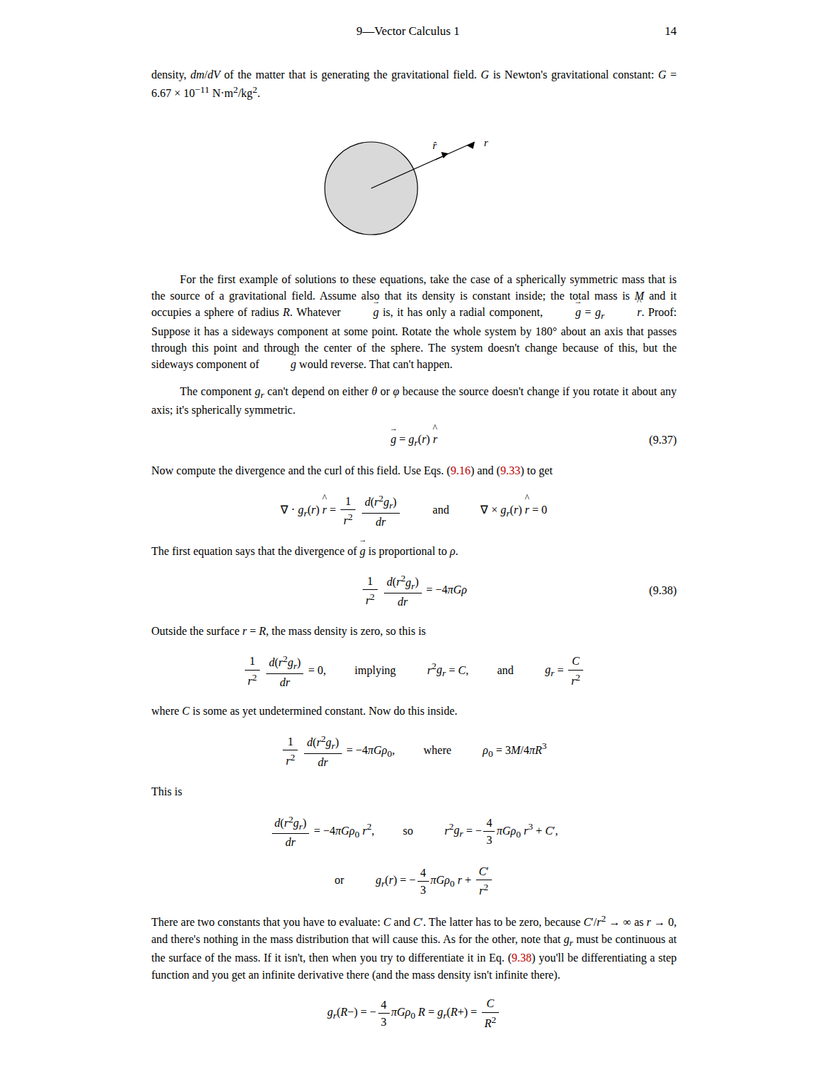9—Vector Calculus 1 14
density, dm/dV of the matter that is generating the gravitational field. G is Newton's gravitational constant: G = 6.67 × 10−11 N·m2/kg2.
r̂ r
For the first example of solutions to these equations, take the case of a spherically symmetric mass that is the source of a gravitational field. Assume also that its density is constant inside; the total mass is M and it occupies a sphere of radius R. Whatever g is, it has only a radial component, g = gr r. Proof: Suppose it has a sideways component at some point. Rotate the whole system by 180° about an axis that passes through this point and through the center of the sphere. The system doesn't change because of this, but the sideways component of g would reverse. That can't happen.
The component gr can't depend on either θ or φ because the source doesn't change if you rotate it about any axis; it's spherically symmetric.
g = gr(r) r (9.37)
Now compute the divergence and the curl of this field. Use Eqs. (9.16) and (9.33) to get
∇ ⋅ gr(r) r = 1 r2 d(r2gr) dr and ∇ × gr(r) r = 0
The first equation says that the divergence of g is proportional to ρ.
1 r2 d(r2gr) dr = −4πGρ (9.38)
Outside the surface r = R, the mass density is zero, so this is
1 r2 d(r2gr) dr = 0, implying r2gr = C, and gr = Cr2
where C is some as yet undetermined constant. Now do this inside.
1 r2 d(r2gr) dr = −4πGρ0, where ρ0 = 3M/4πR3
This is
d(r2gr) dr = −4πGρ0 r2, so r2gr = −43 πGρ0 r3 + C′,
or gr(r) = −43 πGρ0 r + C′r2
There are two constants that you have to evaluate: C and C′. The latter has to be zero, because C′/r2 → ∞ as r → 0, and there's nothing in the mass distribution that will cause this. As for the other, note that gr must be continuous at the surface of the mass. If it isn't, then when you try to differentiate it in Eq. (9.38) you'll be differentiating a step function and you get an infinite derivative there (and the mass density isn't infinite there).
gr(R−) = −43 πGρ0 R = gr(R+) = CR2